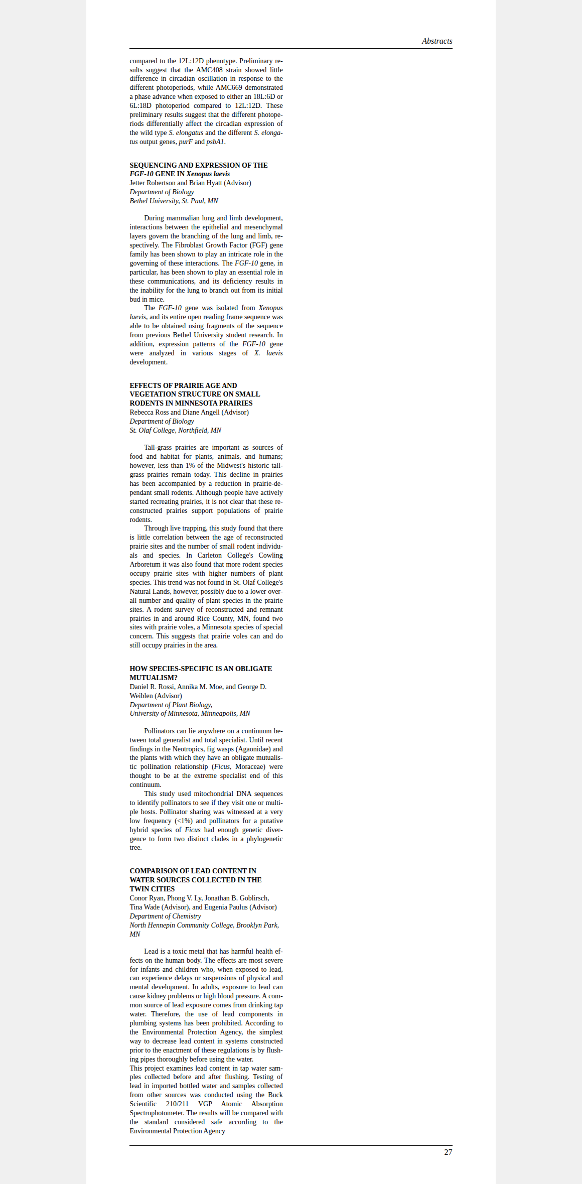Abstracts
compared to the 12L:12D phenotype. Preliminary results suggest that the AMC408 strain showed little difference in circadian oscillation in response to the different photoperiods, while AMC669 demonstrated a phase advance when exposed to either an 18L:6D or 6L:18D photoperiod compared to 12L:12D. These preliminary results suggest that the different photoperiods differentially affect the circadian expression of the wild type S. elongatus and the different S. elongatus output genes, purF and psbA1.
Sequencing and Expression of the FGF-10 Gene in Xenopus laevis
Jetter Robertson and Brian Hyatt (Advisor)
Department of Biology
Bethel University, St. Paul, MN
During mammalian lung and limb development, interactions between the epithelial and mesenchymal layers govern the branching of the lung and limb, respectively. The Fibroblast Growth Factor (FGF) gene family has been shown to play an intricate role in the governing of these interactions. The FGF-10 gene, in particular, has been shown to play an essential role in these communications, and its deficiency results in the inability for the lung to branch out from its initial bud in mice.
The FGF-10 gene was isolated from Xenopus laevis, and its entire open reading frame sequence was able to be obtained using fragments of the sequence from previous Bethel University student research. In addition, expression patterns of the FGF-10 gene were analyzed in various stages of X. laevis development.
Effects of Prairie Age and Vegetation Structure on Small Rodents in Minnesota Prairies
Rebecca Ross and Diane Angell (Advisor)
Department of Biology
St. Olaf College, Northfield, MN
Tall-grass prairies are important as sources of food and habitat for plants, animals, and humans; however, less than 1% of the Midwest's historic tall-grass prairies remain today. This decline in prairies has been accompanied by a reduction in prairie-dependant small rodents. Although people have actively started recreating prairies, it is not clear that these reconstructed prairies support populations of prairie rodents.
Through live trapping, this study found that there is little correlation between the age of reconstructed prairie sites and the number of small rodent individuals and species. In Carleton College's Cowling Arboretum it was also found that more rodent species occupy prairie sites with higher numbers of plant species. This trend was not found in St. Olaf College's Natural Lands, however, possibly due to a lower overall number and quality of plant species in the prairie sites. A rodent survey of reconstructed and remnant prairies in and around Rice County, MN, found two sites with prairie voles, a Minnesota species of special concern. This suggests that prairie voles can and do still occupy prairies in the area.
How Species-Specific is an Obligate Mutualism?
Daniel R. Rossi, Annika M. Moe, and George D. Weiblen (Advisor)
Department of Plant Biology,
University of Minnesota, Minneapolis, MN
Pollinators can lie anywhere on a continuum between total generalist and total specialist. Until recent findings in the Neotropics, fig wasps (Agaonidae) and the plants with which they have an obligate mutualistic pollination relationship (Ficus, Moraceae) were thought to be at the extreme specialist end of this continuum.
This study used mitochondrial DNA sequences to identify pollinators to see if they visit one or multiple hosts. Pollinator sharing was witnessed at a very low frequency (<1%) and pollinators for a putative hybrid species of Ficus had enough genetic divergence to form two distinct clades in a phylogenetic tree.
Comparison of Lead Content in Water Sources Collected in the Twin Cities
Conor Ryan, Phong V. Ly, Jonathan B. Goblirsch, Tina Wade (Advisor), and Eugenia Paulus (Advisor)
Department of Chemistry
North Hennepin Community College, Brooklyn Park, MN
Lead is a toxic metal that has harmful health effects on the human body. The effects are most severe for infants and children who, when exposed to lead, can experience delays or suspensions of physical and mental development. In adults, exposure to lead can cause kidney problems or high blood pressure. A common source of lead exposure comes from drinking tap water. Therefore, the use of lead components in plumbing systems has been prohibited. According to the Environmental Protection Agency, the simplest way to decrease lead content in systems constructed prior to the enactment of these regulations is by flushing pipes thoroughly before using the water.
This project examines lead content in tap water samples collected before and after flushing. Testing of lead in imported bottled water and samples collected from other sources was conducted using the Buck Scientific 210/211 VGP Atomic Absorption Spectrophotometer. The results will be compared with the standard considered safe according to the Environmental Protection Agency
27